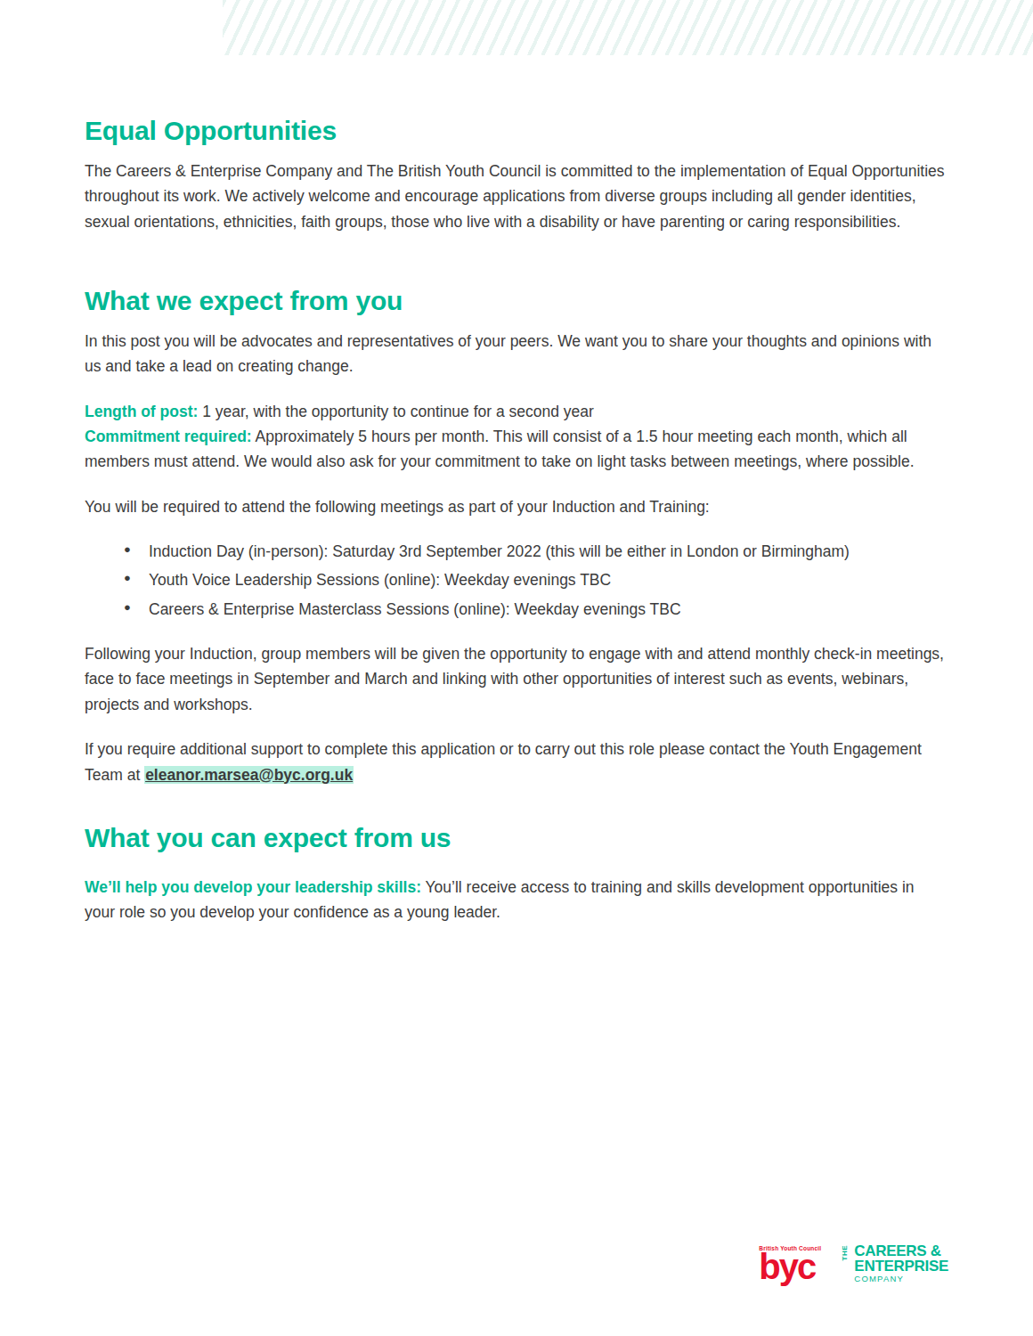Equal Opportunities
The Careers & Enterprise Company and The British Youth Council is committed to the implementation of Equal Opportunities throughout its work. We actively welcome and encourage applications from diverse groups including all gender identities, sexual orientations, ethnicities, faith groups, those who live with a disability or have parenting or caring responsibilities.
What we expect from you
In this post you will be advocates and representatives of your peers. We want you to share your thoughts and opinions with us and take a lead on creating change.
Length of post: 1 year, with the opportunity to continue for a second year
Commitment required: Approximately 5 hours per month. This will consist of a 1.5 hour meeting each month, which all members must attend. We would also ask for your commitment to take on light tasks between meetings, where possible.
You will be required to attend the following meetings as part of your Induction and Training:
Induction Day (in-person): Saturday 3rd September 2022 (this will be either in London or Birmingham)
Youth Voice Leadership Sessions (online): Weekday evenings TBC
Careers & Enterprise Masterclass Sessions (online): Weekday evenings TBC
Following your Induction, group members will be given the opportunity to engage with and attend monthly check-in meetings, face to face meetings in September and March and linking with other opportunities of interest such as events, webinars, projects and workshops.
If you require additional support to complete this application or to carry out this role please contact the Youth Engagement Team at eleanor.marsea@byc.org.uk
What you can expect from us
We’ll help you develop your leadership skills: You’ll receive access to training and skills development opportunities in your role so you develop your confidence as a young leader.
British Youth Council
byc
THE
CAREERS &
ENTERPRISE
COMPANY